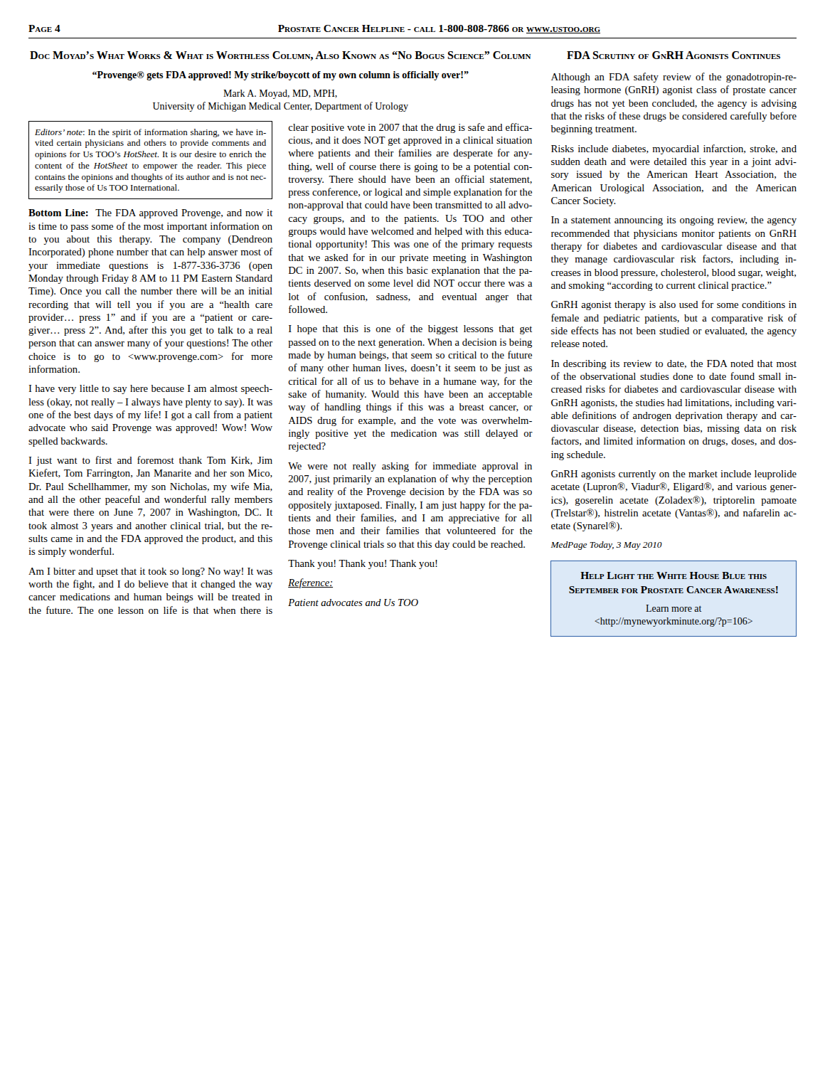Page 4 Prostate Cancer Helpline - call 1-800-808-7866 or www.ustoo.org
Doc Moyad’s What Works & What is Worthless Column, Also Known as “No Bogus Science” Column
“Provenge® gets FDA approved! My strike/boycott of my own column is officially over!”
Mark A. Moyad, MD, MPH,
University of Michigan Medical Center, Department of Urology
Editors’ note: In the spirit of information sharing, we have invited certain physicians and others to provide comments and opinions for Us TOO’s HotSheet. It is our desire to enrich the content of the HotSheet to empower the reader. This piece contains the opinions and thoughts of its author and is not necessarily those of Us TOO International.
Bottom Line: The FDA approved Provenge, and now it is time to pass some of the most important information on to you about this therapy. The company (Dendreon Incorporated) phone number that can help answer most of your immediate questions is 1-877-336-3736 (open Monday through Friday 8 AM to 11 PM Eastern Standard Time). Once you call the number there will be an initial recording that will tell you if you are a “health care provider… press 1” and if you are a “patient or caregiver… press 2”. And, after this you get to talk to a real person that can answer many of your questions! The other choice is to go to <www.provenge.com> for more information.
I have very little to say here because I am almost speechless (okay, not really – I always have plenty to say). It was one of the best days of my life! I got a call from a patient advocate who said Provenge was approved! Wow! Wow spelled backwards.
I just want to first and foremost thank Tom Kirk, Jim Kiefert, Tom Farrington, Jan Manarite and her son Mico, Dr. Paul Schellhammer, my son Nicholas, my wife Mia, and all the other peaceful and wonderful rally members that were there on June 7, 2007 in Washington, DC. It took almost 3 years and another clinical trial, but the results came in and the FDA approved the product, and this is simply wonderful.
Am I bitter and upset that it took so long? No way! It was worth the fight, and I do believe that it changed the way cancer medications and human beings will be treated in the future. The one lesson on life is that when there is clear positive vote in 2007 that the drug is safe and efficacious, and it does NOT get approved in a clinical situation where patients and their families are desperate for anything, well of course there is going to be a potential controversy. There should have been an official statement, press conference, or logical and simple explanation for the non-approval that could have been transmitted to all advocacy groups, and to the patients. Us TOO and other groups would have welcomed and helped with this educational opportunity! This was one of the primary requests that we asked for in our private meeting in Washington DC in 2007. So, when this basic explanation that the patients deserved on some level did NOT occur there was a lot of confusion, sadness, and eventual anger that followed.
I hope that this is one of the biggest lessons that get passed on to the next generation. When a decision is being made by human beings, that seem so critical to the future of many other human lives, doesn’t it seem to be just as critical for all of us to behave in a humane way, for the sake of humanity. Would this have been an acceptable way of handling things if this was a breast cancer, or AIDS drug for example, and the vote was overwhelmingly positive yet the medication was still delayed or rejected?
We were not really asking for immediate approval in 2007, just primarily an explanation of why the perception and reality of the Provenge decision by the FDA was so oppositely juxtaposed. Finally, I am just happy for the patients and their families, and I am appreciative for all those men and their families that volunteered for the Provenge clinical trials so that this day could be reached.
Thank you! Thank you! Thank you!
Reference:
Patient advocates and Us TOO
FDA Scrutiny of GnRH Agonists Continues
Although an FDA safety review of the gonadotropin-releasing hormone (GnRH) agonist class of prostate cancer drugs has not yet been concluded, the agency is advising that the risks of these drugs be considered carefully before beginning treatment.
Risks include diabetes, myocardial infarction, stroke, and sudden death and were detailed this year in a joint advisory issued by the American Heart Association, the American Urological Association, and the American Cancer Society.
In a statement announcing its ongoing review, the agency recommended that physicians monitor patients on GnRH therapy for diabetes and cardiovascular disease and that they manage cardiovascular risk factors, including increases in blood pressure, cholesterol, blood sugar, weight, and smoking “according to current clinical practice.”
GnRH agonist therapy is also used for some conditions in female and pediatric patients, but a comparative risk of side effects has not been studied or evaluated, the agency release noted.
In describing its review to date, the FDA noted that most of the observational studies done to date found small increased risks for diabetes and cardiovascular disease with GnRH agonists, the studies had limitations, including variable definitions of androgen deprivation therapy and cardiovascular disease, detection bias, missing data on risk factors, and limited information on drugs, doses, and dosing schedule.
GnRH agonists currently on the market include leuprolide acetate (Lupron®, Viadur®, Eligard®, and various generics), goserelin acetate (Zoladex®), triptorelin pamoate (Trelstar®), histrelin acetate (Vantas®), and nafarelin acetate (Synarel®).
MedPage Today, 3 May 2010
Help Light the White House Blue this September for Prostate Cancer Awareness!
Learn more at
<http://mynewyorkminute.org/?p=106>